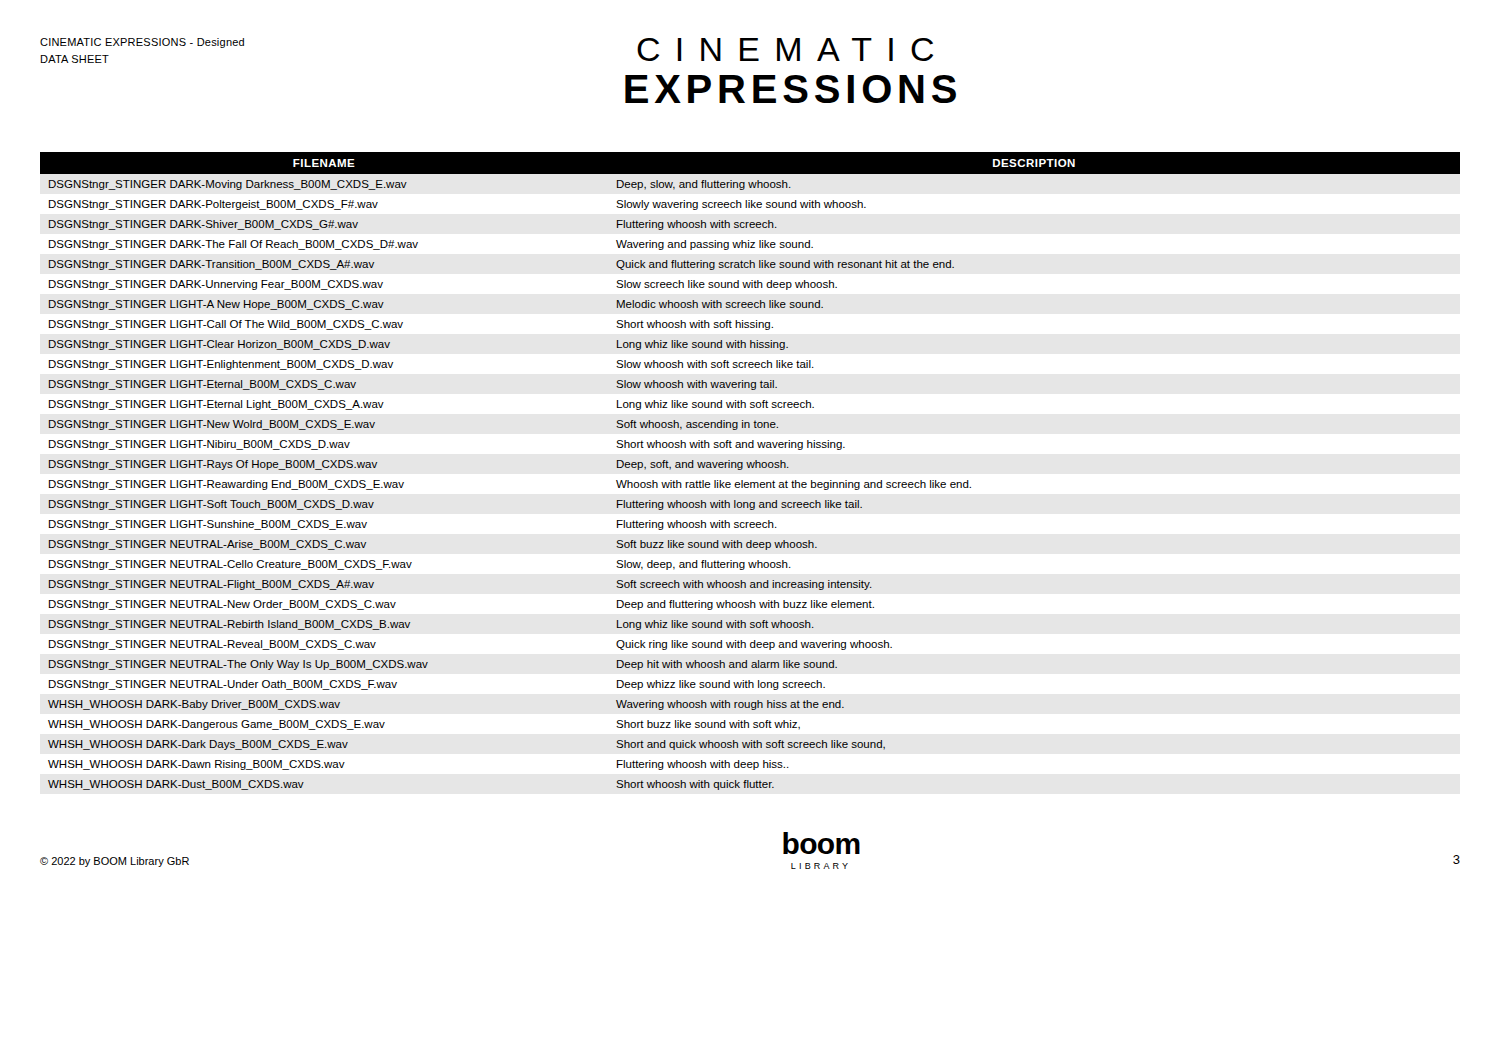CINEMATIC EXPRESSIONS - Designed
DATA SHEET
CINEMATIC
EXPRESSIONS
| FILENAME | DESCRIPTION |
| --- | --- |
| DSGNStngr_STINGER DARK-Moving Darkness_B00M_CXDS_E.wav | Deep, slow, and fluttering whoosh. |
| DSGNStngr_STINGER DARK-Poltergeist_B00M_CXDS_F#.wav | Slowly wavering screech like sound with whoosh. |
| DSGNStngr_STINGER DARK-Shiver_B00M_CXDS_G#.wav | Fluttering whoosh with screech. |
| DSGNStngr_STINGER DARK-The Fall Of Reach_B00M_CXDS_D#.wav | Wavering and passing whiz like sound. |
| DSGNStngr_STINGER DARK-Transition_B00M_CXDS_A#.wav | Quick and fluttering scratch like sound with resonant hit at the end. |
| DSGNStngr_STINGER DARK-Unnerving Fear_B00M_CXDS.wav | Slow screech like sound with deep whoosh. |
| DSGNStngr_STINGER LIGHT-A New Hope_B00M_CXDS_C.wav | Melodic whoosh with screech like sound. |
| DSGNStngr_STINGER LIGHT-Call Of The Wild_B00M_CXDS_C.wav | Short whoosh with soft hissing. |
| DSGNStngr_STINGER LIGHT-Clear Horizon_B00M_CXDS_D.wav | Long whiz like sound with hissing. |
| DSGNStngr_STINGER LIGHT-Enlightenment_B00M_CXDS_D.wav | Slow whoosh with soft screech like tail. |
| DSGNStngr_STINGER LIGHT-Eternal_B00M_CXDS_C.wav | Slow whoosh with wavering tail. |
| DSGNStngr_STINGER LIGHT-Eternal Light_B00M_CXDS_A.wav | Long whiz like sound with soft screech. |
| DSGNStngr_STINGER LIGHT-New Wolrd_B00M_CXDS_E.wav | Soft whoosh, ascending in tone. |
| DSGNStngr_STINGER LIGHT-Nibiru_B00M_CXDS_D.wav | Short whoosh with soft and wavering hissing. |
| DSGNStngr_STINGER LIGHT-Rays Of Hope_B00M_CXDS.wav | Deep, soft, and wavering whoosh. |
| DSGNStngr_STINGER LIGHT-Reawarding End_B00M_CXDS_E.wav | Whoosh with rattle like element at the beginning and screech like end. |
| DSGNStngr_STINGER LIGHT-Soft Touch_B00M_CXDS_D.wav | Fluttering whoosh with long and screech like tail. |
| DSGNStngr_STINGER LIGHT-Sunshine_B00M_CXDS_E.wav | Fluttering whoosh with screech. |
| DSGNStngr_STINGER NEUTRAL-Arise_B00M_CXDS_C.wav | Soft buzz like sound with deep whoosh. |
| DSGNStngr_STINGER NEUTRAL-Cello Creature_B00M_CXDS_F.wav | Slow, deep, and fluttering whoosh. |
| DSGNStngr_STINGER NEUTRAL-Flight_B00M_CXDS_A#.wav | Soft screech with whoosh and increasing intensity. |
| DSGNStngr_STINGER NEUTRAL-New Order_B00M_CXDS_C.wav | Deep and fluttering whoosh with buzz like element. |
| DSGNStngr_STINGER NEUTRAL-Rebirth Island_B00M_CXDS_B.wav | Long whiz like sound with soft whoosh. |
| DSGNStngr_STINGER NEUTRAL-Reveal_B00M_CXDS_C.wav | Quick ring like sound with deep and wavering whoosh. |
| DSGNStngr_STINGER NEUTRAL-The Only Way Is Up_B00M_CXDS.wav | Deep hit with whoosh and alarm like sound. |
| DSGNStngr_STINGER NEUTRAL-Under Oath_B00M_CXDS_F.wav | Deep whizz like sound with long screech. |
| WHSH_WHOOSH DARK-Baby Driver_B00M_CXDS.wav | Wavering whoosh with rough hiss at the end. |
| WHSH_WHOOSH DARK-Dangerous Game_B00M_CXDS_E.wav | Short buzz like sound with soft whiz, |
| WHSH_WHOOSH DARK-Dark Days_B00M_CXDS_E.wav | Short and quick whoosh with soft screech like sound, |
| WHSH_WHOOSH DARK-Dawn Rising_B00M_CXDS.wav | Fluttering whoosh with deep hiss.. |
| WHSH_WHOOSH DARK-Dust_B00M_CXDS.wav | Short whoosh with quick flutter. |
© 2022 by BOOM Library GbR
boom
LIBRARY
3